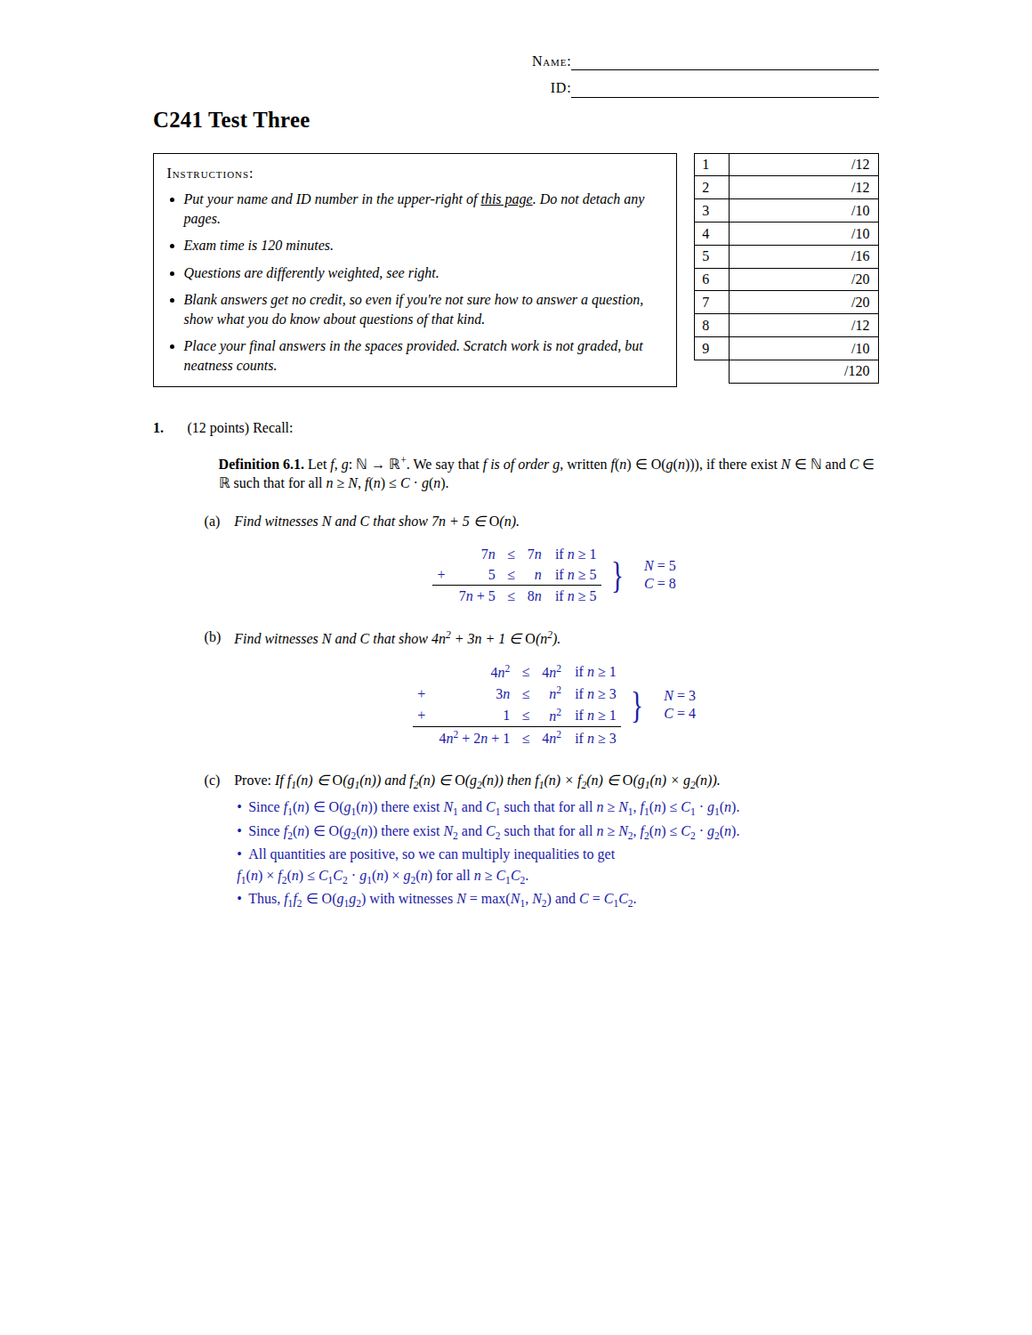Name:
ID:
C241 Test Three
Instructions:
Put your name and ID number in the upper-right of this page. Do not detach any pages.
Exam time is 120 minutes.
Questions are differently weighted, see right.
Blank answers get no credit, so even if you're not sure how to answer a question, show what you do know about questions of that kind.
Place your final answers in the spaces provided. Scratch work is not graded, but neatness counts.
| 1 | /12 |
| 2 | /12 |
| 3 | /10 |
| 4 | /10 |
| 5 | /16 |
| 6 | /20 |
| 7 | /20 |
| 8 | /12 |
| 9 | /10 |
| | /120 |
(12 points) Recall:
Definition 6.1. Let f, g: ℕ → ℝ+. We say that f is of order g, written f(n) ∈ O(g(n))), if there exist N ∈ ℕ and C ∈ ℝ such that for all n ≥ N, f(n) ≤ C · g(n).
Find witnesses N and C that show 7n + 5 ∈ O(n).
| | 7 n | ≤ | 7 n | if n ≥ 1 | } | N = 5 C = 8 |
| + | 5 | ≤ | n | if n ≥ 5 |
| | 7 n + 5 | ≤ | 8 n | if n ≥ 5 |
Find witnesses N and C that show 4n2 + 3n + 1 ∈ O(n2).
| | 4 n 2 | ≤ | 4 n 2 | if n ≥ 1 | } | N = 3 C = 4 |
| + | 3 n | ≤ | n 2 | if n ≥ 3 |
| + | 1 | ≤ | n 2 | if n ≥ 1 |
| | 4 n 2 + 2 n + 1 | ≤ | 4 n 2 | if n ≥ 3 |
Prove: If f1(n) ∈ O(g1(n)) and f2(n) ∈ O(g2(n)) then f1(n) × f2(n) ∈ O(g1(n) × g2(n)).
Since f1(n) ∈ O(g1(n)) there exist N1 and C1 such that for all n ≥ N1, f1(n) ≤ C1 · g1(n).
Since f2(n) ∈ O(g2(n)) there exist N2 and C2 such that for all n ≥ N2, f2(n) ≤ C2 · g2(n).
All quantities are positive, so we can multiply inequalities to get
f1(n) × f2(n) ≤ C1C2 · g1(n) × g2(n) for all n ≥ C1C2.
Thus, f1f2 ∈ O(g1g2) with witnesses N = max(N1, N2) and C = C1C2.